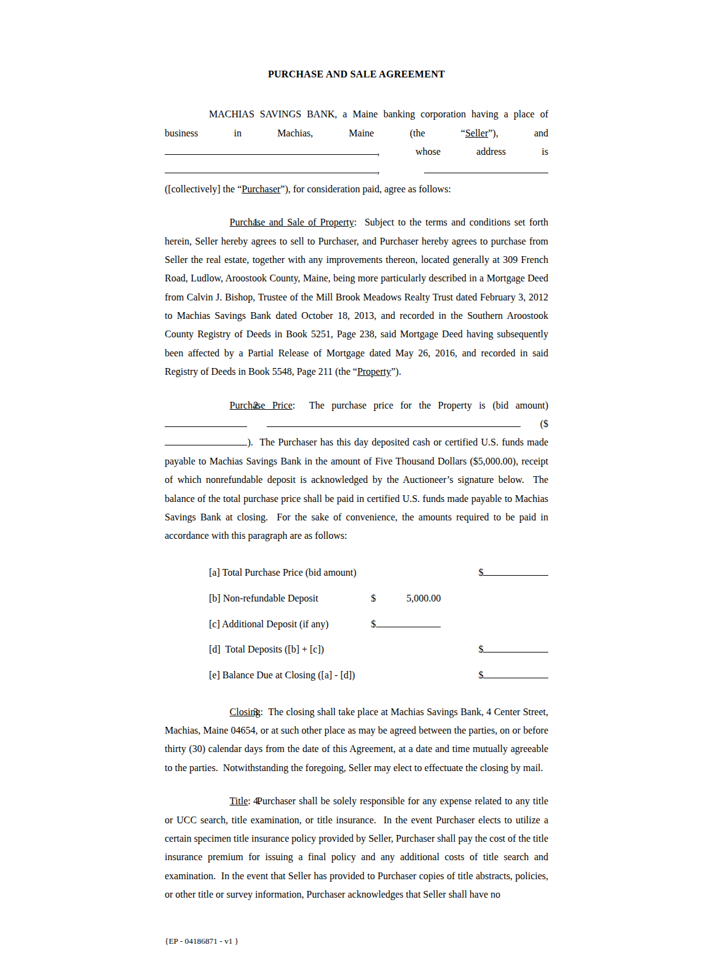Purchase and Sale Agreement
MACHIAS SAVINGS BANK, a Maine banking corporation having a place of business in Machias, Maine (the “Seller”), and , whose address is , ([collectively] the “Purchaser”), for consideration paid, agree as follows:
1. Purchase and Sale of Property: Subject to the terms and conditions set forth herein, Seller hereby agrees to sell to Purchaser, and Purchaser hereby agrees to purchase from Seller the real estate, together with any improvements thereon, located generally at 309 French Road, Ludlow, Aroostook County, Maine, being more particularly described in a Mortgage Deed from Calvin J. Bishop, Trustee of the Mill Brook Meadows Realty Trust dated February 3, 2012 to Machias Savings Bank dated October 18, 2013, and recorded in the Southern Aroostook County Registry of Deeds in Book 5251, Page 238, said Mortgage Deed having subsequently been affected by a Partial Release of Mortgage dated May 26, 2016, and recorded in said Registry of Deeds in Book 5548, Page 211 (the “Property”).
2. Purchase Price: The purchase price for the Property is (bid amount) ($ ). The Purchaser has this day deposited cash or certified U.S. funds made payable to Machias Savings Bank in the amount of Five Thousand Dollars ($5,000.00), receipt of which nonrefundable deposit is acknowledged by the Auctioneer’s signature below. The balance of the total purchase price shall be paid in certified U.S. funds made payable to Machias Savings Bank at closing. For the sake of convenience, the amounts required to be paid in accordance with this paragraph are as follows:
| [a] Total Purchase Price (bid amount) | | | | $ | |
| [b] Non-refundable Deposit | $ | 5,000.00 | | | |
| [c] Additional Deposit (if any) | $ | | | | |
| [d] Total Deposits ([b] + [c]) | | | | $ | |
| [e] Balance Due at Closing ([a] - [d]) | | | | $ | |
3. Closing: The closing shall take place at Machias Savings Bank, 4 Center Street, Machias, Maine 04654, or at such other place as may be agreed between the parties, on or before thirty (30) calendar days from the date of this Agreement, at a date and time mutually agreeable to the parties. Notwithstanding the foregoing, Seller may elect to effectuate the closing by mail.
4. Title: Purchaser shall be solely responsible for any expense related to any title or UCC search, title examination, or title insurance. In the event Purchaser elects to utilize a certain specimen title insurance policy provided by Seller, Purchaser shall pay the cost of the title insurance premium for issuing a final policy and any additional costs of title search and examination. In the event that Seller has provided to Purchaser copies of title abstracts, policies, or other title or survey information, Purchaser acknowledges that Seller shall have no
{EP - 04186871 - v1 }